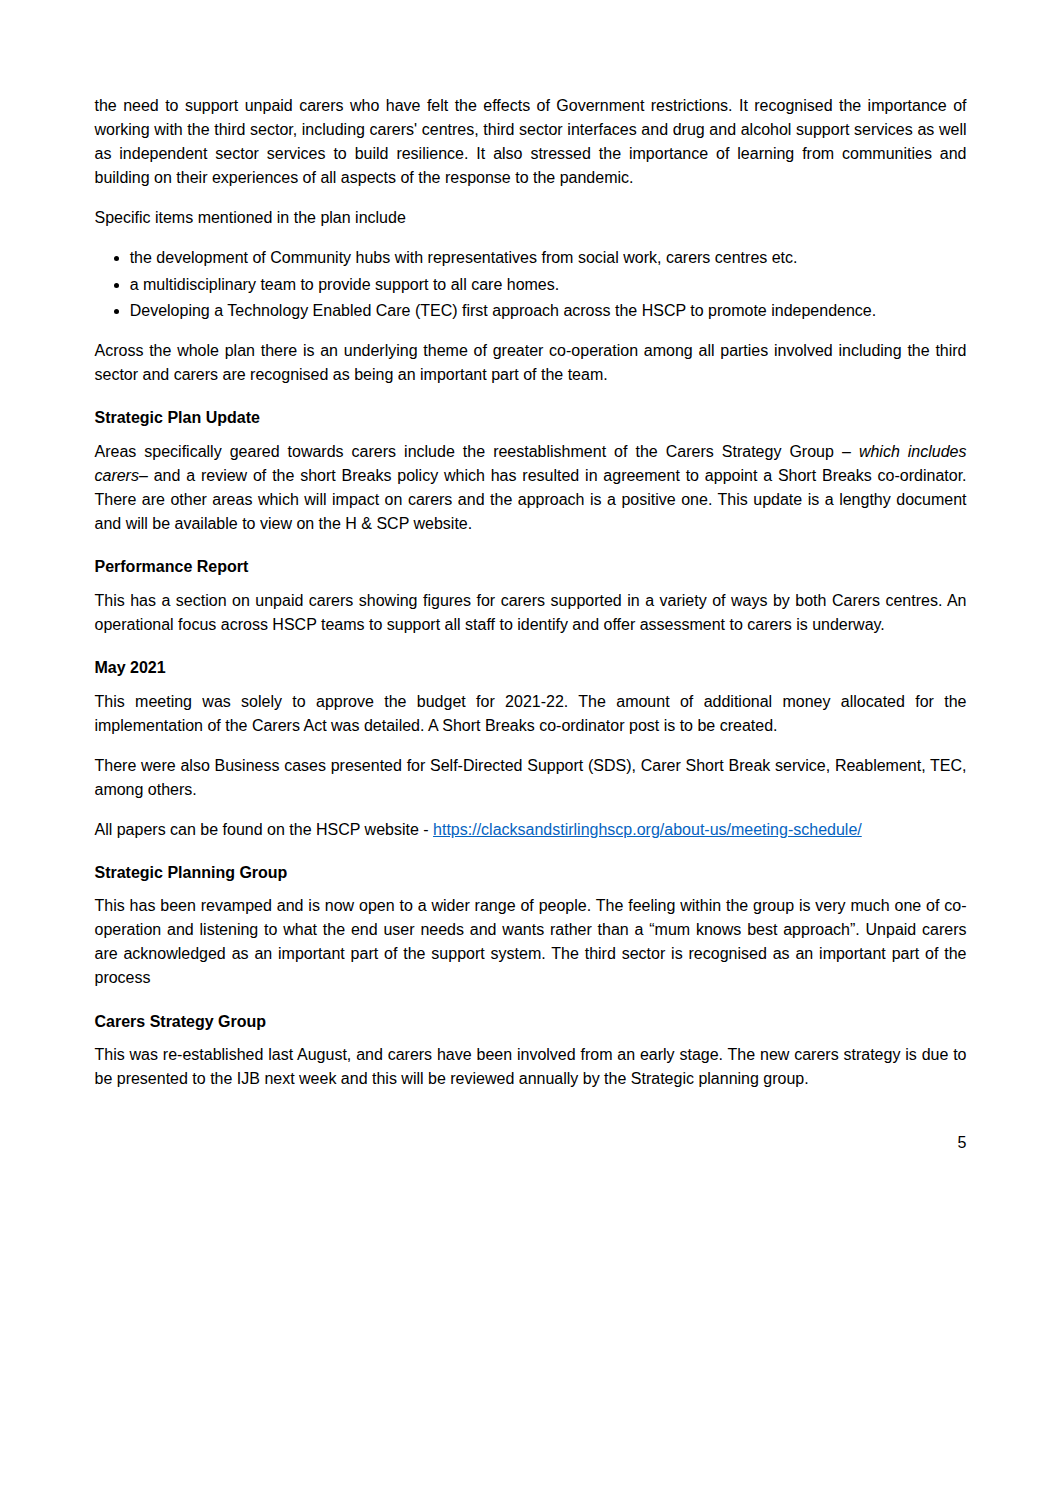the need to support unpaid carers who have felt the effects of Government restrictions. It recognised the importance of working with the third sector, including carers' centres, third sector interfaces and drug and alcohol support services as well as independent sector services to build resilience. It also stressed the importance of learning from communities and building on their experiences of all aspects of the response to the pandemic.
Specific items mentioned in the plan include
the development of Community hubs with representatives from social work, carers centres etc.
a multidisciplinary team to provide support to all care homes.
Developing a Technology Enabled Care (TEC) first approach across the HSCP to promote independence.
Across the whole plan there is an underlying theme of greater co-operation among all parties involved including the third sector and carers are recognised as being an important part of the team.
Strategic Plan Update
Areas specifically geared towards carers include the reestablishment of the Carers Strategy Group – which includes carers– and a review of the short Breaks policy which has resulted in agreement to appoint a Short Breaks co-ordinator. There are other areas which will impact on carers and the approach is a positive one. This update is a lengthy document and will be available to view on the H & SCP website.
Performance Report
This has a section on unpaid carers showing figures for carers supported in a variety of ways by both Carers centres. An operational focus across HSCP teams to support all staff to identify and offer assessment to carers is underway.
May 2021
This meeting was solely to approve the budget for 2021-22. The amount of additional money allocated for the implementation of the Carers Act was detailed. A Short Breaks co-ordinator post is to be created.
There were also Business cases presented for Self-Directed Support (SDS), Carer Short Break service, Reablement, TEC, among others.
All papers can be found on the HSCP website - https://clacksandstirlinghscp.org/about-us/meeting-schedule/
Strategic Planning Group
This has been revamped and is now open to a wider range of people. The feeling within the group is very much one of co-operation and listening to what the end user needs and wants rather than a “mum knows best approach”. Unpaid carers are acknowledged as an important part of the support system. The third sector is recognised as an important part of the process
Carers Strategy Group
This was re-established last August, and carers have been involved from an early stage. The new carers strategy is due to be presented to the IJB next week and this will be reviewed annually by the Strategic planning group.
5